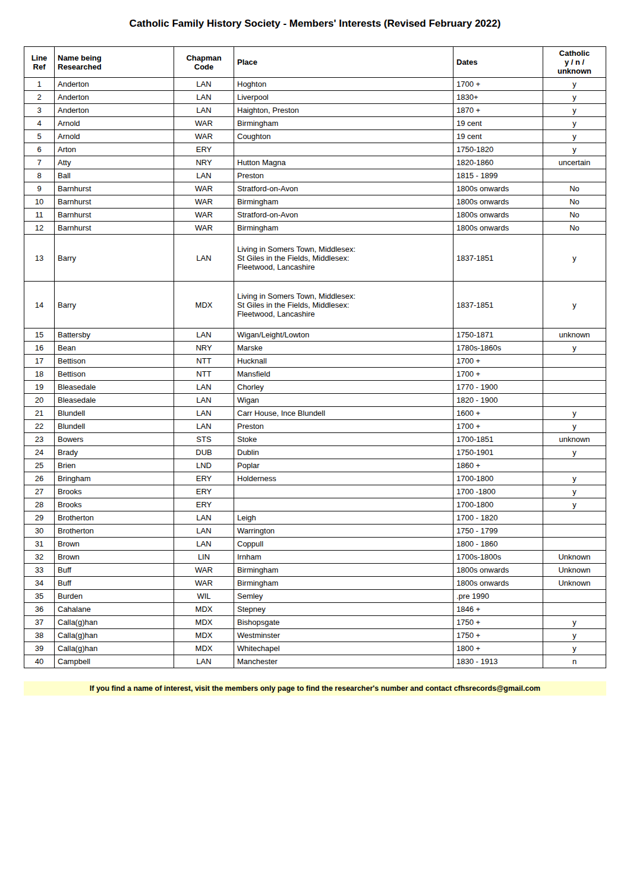Catholic Family History Society - Members' Interests (Revised February 2022)
| Line Ref | Name being Researched | Chapman Code | Place | Dates | Catholic y / n / unknown |
| --- | --- | --- | --- | --- | --- |
| 1 | Anderton | LAN | Hoghton | 1700 + | y |
| 2 | Anderton | LAN | Liverpool | 1830+ | y |
| 3 | Anderton | LAN | Haighton, Preston | 1870 + | y |
| 4 | Arnold | WAR | Birmingham | 19 cent | y |
| 5 | Arnold | WAR | Coughton | 19 cent | y |
| 6 | Arton | ERY | | 1750-1820 | y |
| 7 | Atty | NRY | Hutton Magna | 1820-1860 | uncertain |
| 8 | Ball | LAN | Preston | 1815 - 1899 | |
| 9 | Barnhurst | WAR | Stratford-on-Avon | 1800s onwards | No |
| 10 | Barnhurst | WAR | Birmingham | 1800s onwards | No |
| 11 | Barnhurst | WAR | Stratford-on-Avon | 1800s onwards | No |
| 12 | Barnhurst | WAR | Birmingham | 1800s onwards | No |
| 13 | Barry | LAN | Living in Somers Town, Middlesex: St Giles in the Fields, Middlesex: Fleetwood, Lancashire | 1837-1851 | y |
| 14 | Barry | MDX | Living in Somers Town, Middlesex: St Giles in the Fields, Middlesex: Fleetwood, Lancashire | 1837-1851 | y |
| 15 | Battersby | LAN | Wigan/Leight/Lowton | 1750-1871 | unknown |
| 16 | Bean | NRY | Marske | 1780s-1860s | y |
| 17 | Bettison | NTT | Hucknall | 1700 + | |
| 18 | Bettison | NTT | Mansfield | 1700 + | |
| 19 | Bleasedale | LAN | Chorley | 1770 - 1900 | |
| 20 | Bleasedale | LAN | Wigan | 1820 - 1900 | |
| 21 | Blundell | LAN | Carr House, Ince Blundell | 1600 + | y |
| 22 | Blundell | LAN | Preston | 1700 + | y |
| 23 | Bowers | STS | Stoke | 1700-1851 | unknown |
| 24 | Brady | DUB | Dublin | 1750-1901 | y |
| 25 | Brien | LND | Poplar | 1860 + | |
| 26 | Bringham | ERY | Holderness | 1700-1800 | y |
| 27 | Brooks | ERY | | 1700 -1800 | y |
| 28 | Brooks | ERY | | 1700-1800 | y |
| 29 | Brotherton | LAN | Leigh | 1700 - 1820 | |
| 30 | Brotherton | LAN | Warrington | 1750 - 1799 | |
| 31 | Brown | LAN | Coppull | 1800 - 1860 | |
| 32 | Brown | LIN | Irnham | 1700s-1800s | Unknown |
| 33 | Buff | WAR | Birmingham | 1800s onwards | Unknown |
| 34 | Buff | WAR | Birmingham | 1800s onwards | Unknown |
| 35 | Burden | WIL | Semley | .pre 1990 | |
| 36 | Cahalane | MDX | Stepney | 1846 + | |
| 37 | Calla(g)han | MDX | Bishopsgate | 1750 + | y |
| 38 | Calla(g)han | MDX | Westminster | 1750 + | y |
| 39 | Calla(g)han | MDX | Whitechapel | 1800 + | y |
| 40 | Campbell | LAN | Manchester | 1830 - 1913 | n |
If you find a name of interest, visit the members only page to find the researcher's number and contact cfhsrecords@gmail.com